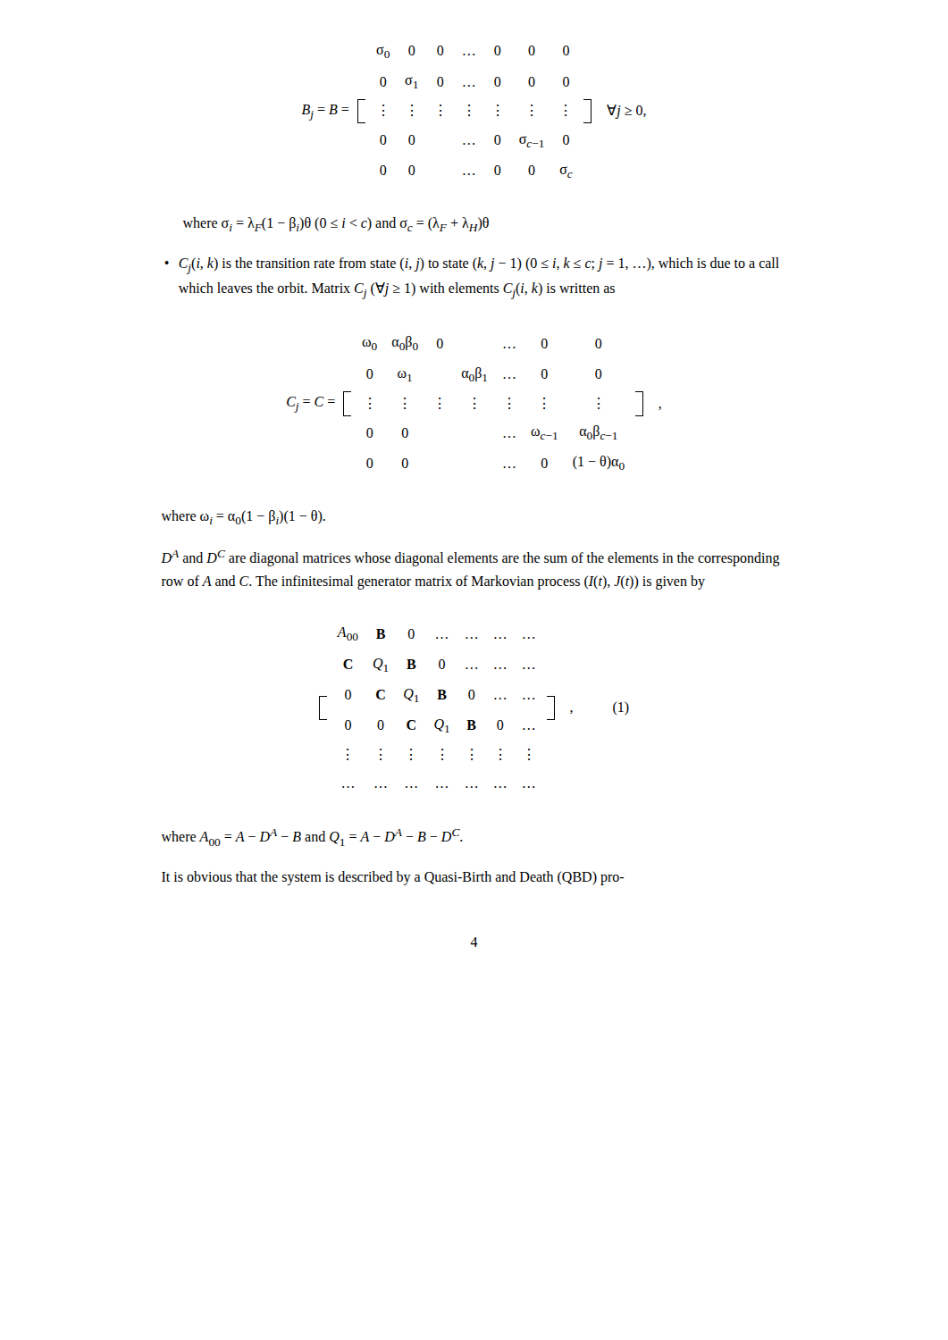Bj = B =
| σ 0 | 0 | 0 | … | 0 | 0 | 0 |
| 0 | σ 1 | 0 | … | 0 | 0 | 0 |
| ⋮ | ⋮ | ⋮ | ⋮ | ⋮ | ⋮ | ⋮ |
| 0 | 0 | | … | 0 | σ c −1 | 0 |
| 0 | 0 | | … | 0 | 0 | σ c |
∀j ≥ 0,
where σi = λF(1 − βi)θ (0 ≤ i < c) and σc = (λF + λH)θ
Cj(i, k) is the transition rate from state (i, j) to state (k, j − 1) (0 ≤ i, k ≤ c; j = 1, …), which is due to a call which leaves the orbit. Matrix Cj (∀j ≥ 1) with elements Cj(i, k) is written as
Cj = C =
| ω 0 | α 0 β 0 | 0 | | … | 0 | 0 |
| 0 | ω 1 | | α 0 β 1 | … | 0 | 0 |
| ⋮ | ⋮ | ⋮ | ⋮ | ⋮ | ⋮ | ⋮ |
| 0 | 0 | | | … | ω c −1 | α 0 β c −1 |
| 0 | 0 | | | … | 0 | (1 − θ)α 0 |
,
where ωi = α0(1 − βi)(1 − θ).
DA and DC are diagonal matrices whose diagonal elements are the sum of the elements in the corresponding row of A and C. The infinitesimal generator matrix of Markovian process (I(t), J(t)) is given by
| A 00 | B | 0 | … | … | … | … |
| C | Q 1 | B | 0 | … | … | … |
| 0 | C | Q 1 | B | 0 | … | … |
| 0 | 0 | C | Q 1 | B | 0 | … |
| ⋮ | ⋮ | ⋮ | ⋮ | ⋮ | ⋮ | ⋮ |
| … | … | … | … | … | … | … |
, (1)
where A00 = A − DA − B and Q1 = A − DA − B − DC.
It is obvious that the system is described by a Quasi-Birth and Death (QBD) pro-
4